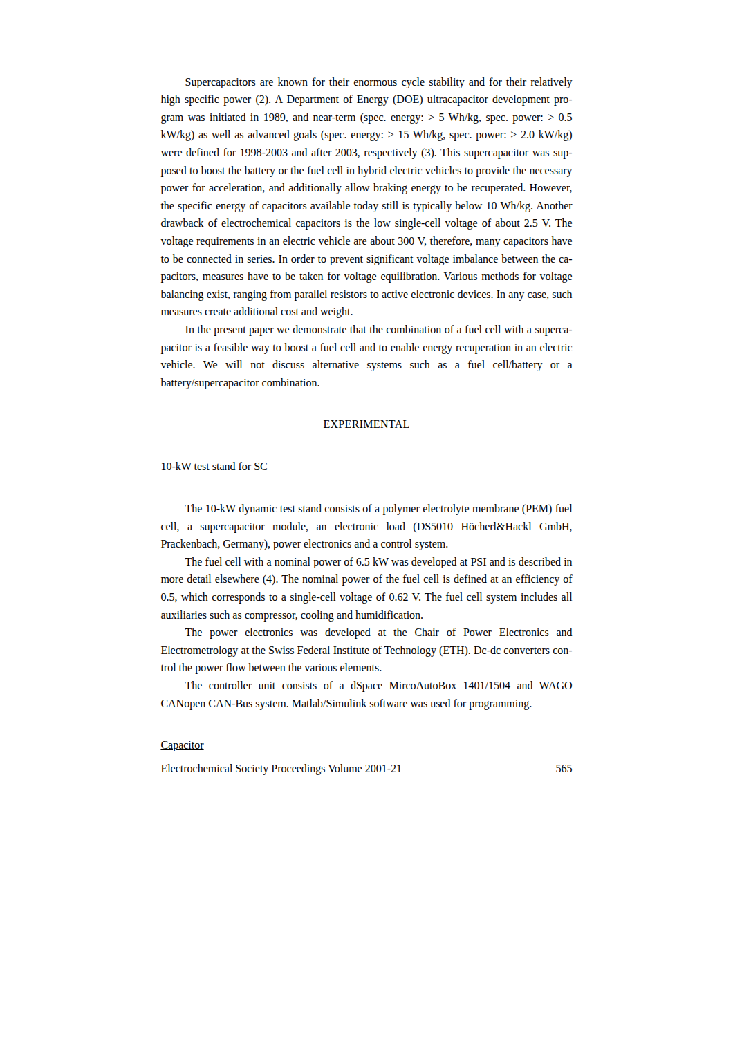Supercapacitors are known for their enormous cycle stability and for their relatively high specific power (2). A Department of Energy (DOE) ultracapacitor development program was initiated in 1989, and near-term (spec. energy: > 5 Wh/kg, spec. power: > 0.5 kW/kg) as well as advanced goals (spec. energy: > 15 Wh/kg, spec. power: > 2.0 kW/kg) were defined for 1998-2003 and after 2003, respectively (3). This supercapacitor was supposed to boost the battery or the fuel cell in hybrid electric vehicles to provide the necessary power for acceleration, and additionally allow braking energy to be recuperated. However, the specific energy of capacitors available today still is typically below 10 Wh/kg. Another drawback of electrochemical capacitors is the low single-cell voltage of about 2.5 V. The voltage requirements in an electric vehicle are about 300 V, therefore, many capacitors have to be connected in series. In order to prevent significant voltage imbalance between the capacitors, measures have to be taken for voltage equilibration. Various methods for voltage balancing exist, ranging from parallel resistors to active electronic devices. In any case, such measures create additional cost and weight.
In the present paper we demonstrate that the combination of a fuel cell with a supercapacitor is a feasible way to boost a fuel cell and to enable energy recuperation in an electric vehicle. We will not discuss alternative systems such as a fuel cell/battery or a battery/supercapacitor combination.
EXPERIMENTAL
10-kW test stand for SC
The 10-kW dynamic test stand consists of a polymer electrolyte membrane (PEM) fuel cell, a supercapacitor module, an electronic load (DS5010 Höcherl&Hackl GmbH, Prackenbach, Germany), power electronics and a control system.
The fuel cell with a nominal power of 6.5 kW was developed at PSI and is described in more detail elsewhere (4). The nominal power of the fuel cell is defined at an efficiency of 0.5, which corresponds to a single-cell voltage of 0.62 V. The fuel cell system includes all auxiliaries such as compressor, cooling and humidification.
The power electronics was developed at the Chair of Power Electronics and Electrometrology at the Swiss Federal Institute of Technology (ETH). Dc-dc converters control the power flow between the various elements.
The controller unit consists of a dSpace MircoAutoBox 1401/1504 and WAGO CANopen CAN-Bus system. Matlab/Simulink software was used for programming.
Capacitor
Electrochemical Society Proceedings Volume 2001-21 565